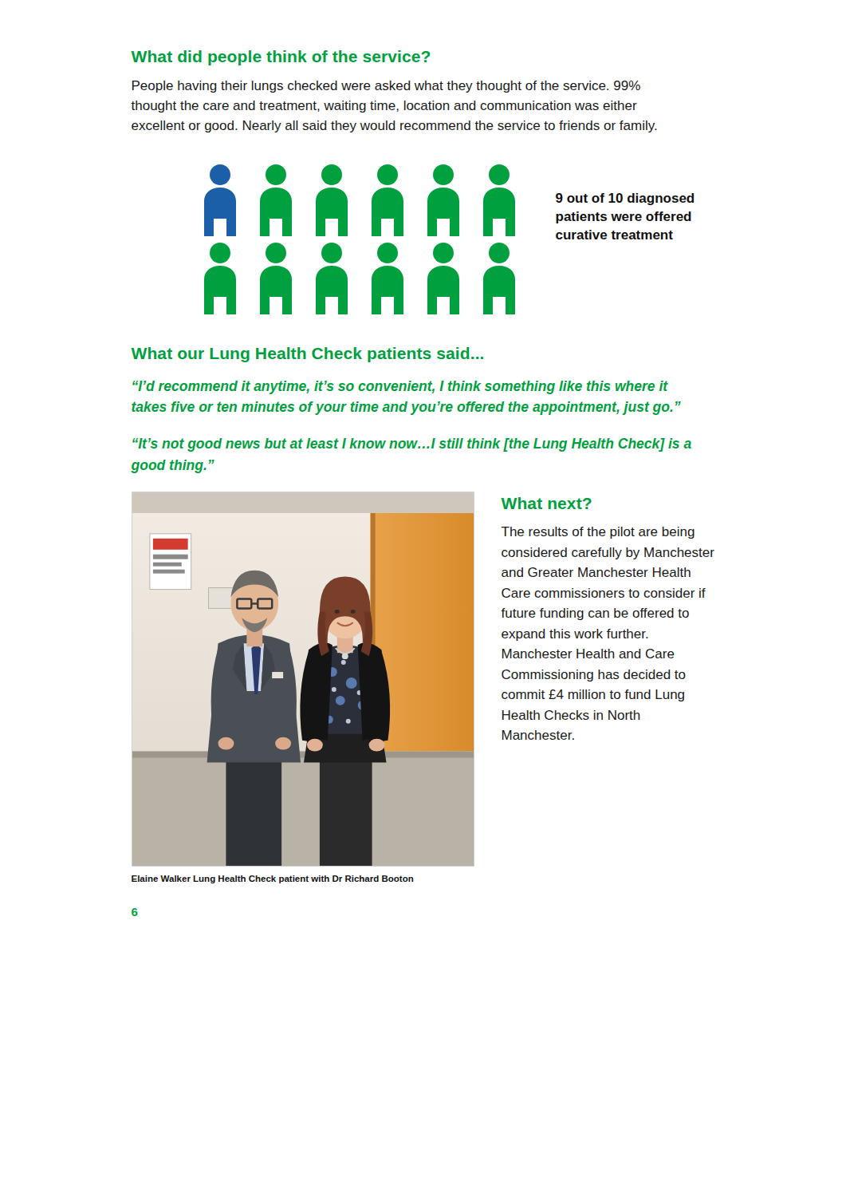What did people think of the service?
People having their lungs checked were asked what they thought of the service. 99% thought the care and treatment, waiting time, location and communication was either excellent or good. Nearly all said they would recommend the service to friends or family.
9 out of 10 diagnosed patients were offered curative treatment
What our Lung Health Check patients said...
“I’d recommend it anytime, it’s so convenient, I think something like this where it takes five or ten minutes of your time and you’re offered the appointment, just go.”
“It’s not good news but at least I know now…I still think [the Lung Health Check] is a good thing.”
Elaine Walker Lung Health Check patient with Dr Richard Booton
What next?
The results of the pilot are being considered carefully by Manchester and Greater Manchester Health Care commissioners to consider if future funding can be offered to expand this work further. Manchester Health and Care Commissioning has decided to commit £4 million to fund Lung Health Checks in North Manchester.
6